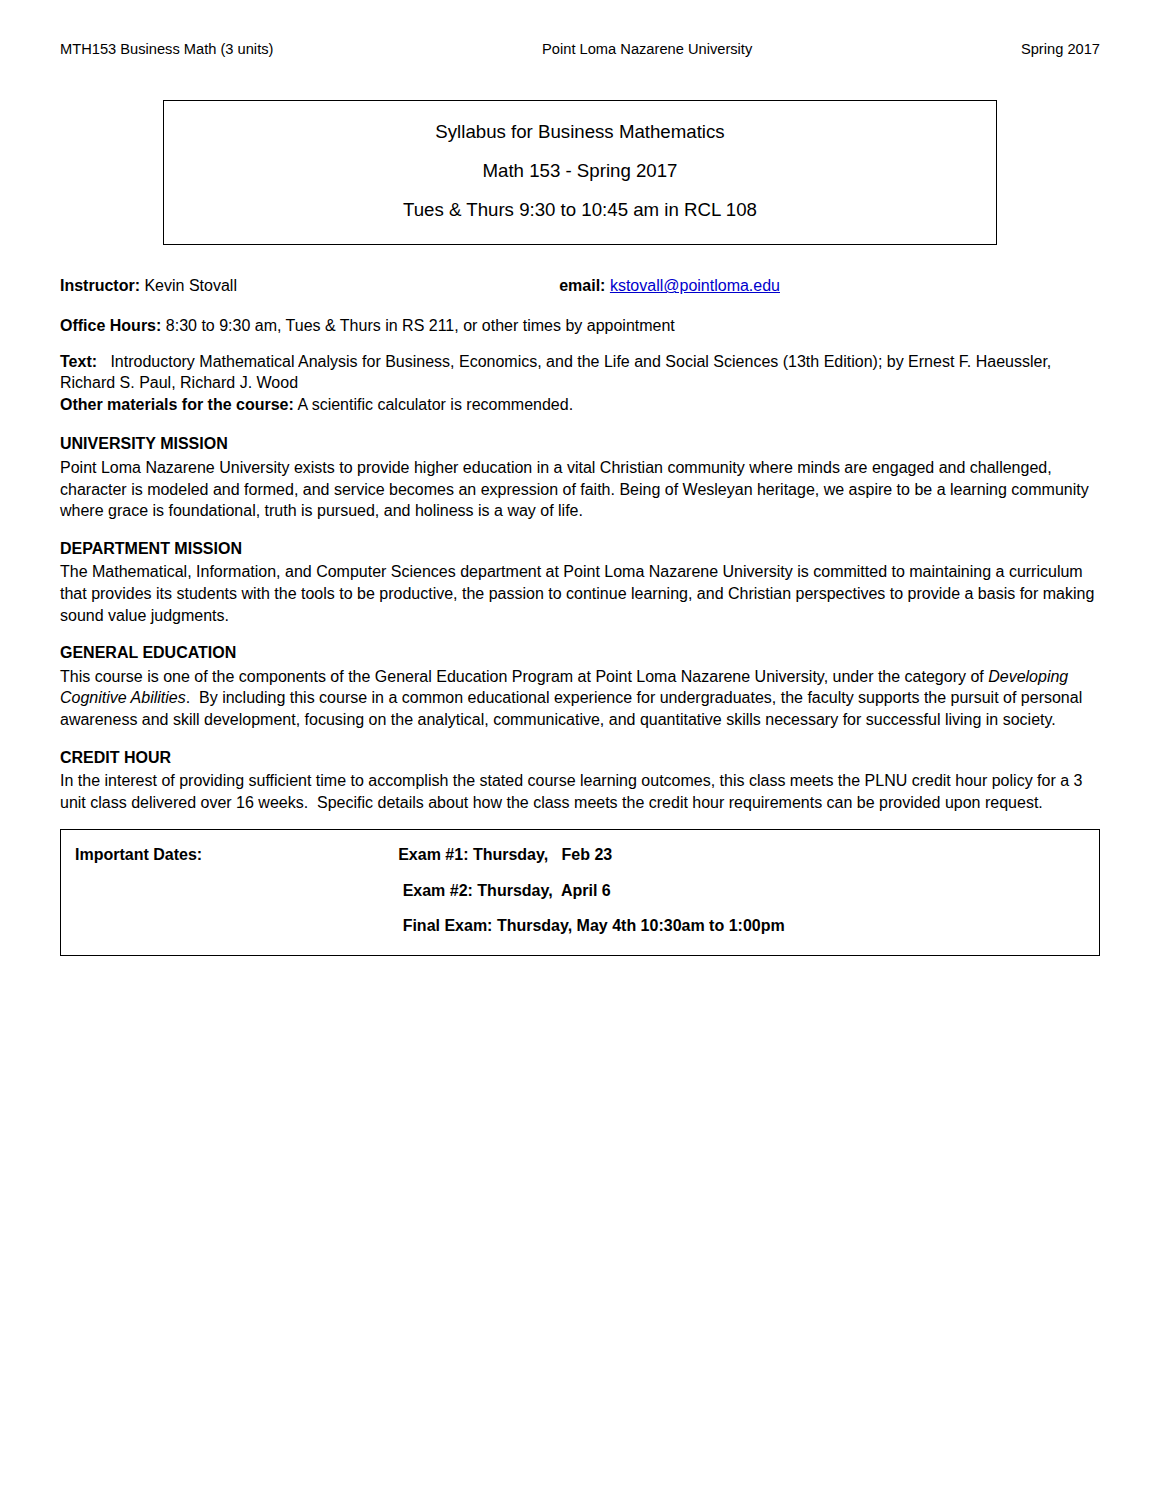MTH153 Business Math (3 units) Point Loma Nazarene University Spring 2017
Syllabus for Business Mathematics
Math 153 - Spring 2017
Tues & Thurs 9:30 to 10:45 am in RCL 108
Instructor: Kevin Stovall
email: kstovall@pointloma.edu
Office Hours: 8:30 to 9:30 am, Tues & Thurs in RS 211, or other times by appointment
Text: Introductory Mathematical Analysis for Business, Economics, and the Life and Social Sciences (13th Edition); by Ernest F. Haeussler, Richard S. Paul, Richard J. Wood
Other materials for the course: A scientific calculator is recommended.
University Mission
Point Loma Nazarene University exists to provide higher education in a vital Christian community where minds are engaged and challenged, character is modeled and formed, and service becomes an expression of faith. Being of Wesleyan heritage, we aspire to be a learning community where grace is foundational, truth is pursued, and holiness is a way of life.
Department Mission
The Mathematical, Information, and Computer Sciences department at Point Loma Nazarene University is committed to maintaining a curriculum that provides its students with the tools to be productive, the passion to continue learning, and Christian perspectives to provide a basis for making sound value judgments.
General Education
This course is one of the components of the General Education Program at Point Loma Nazarene University, under the category of Developing Cognitive Abilities. By including this course in a common educational experience for undergraduates, the faculty supports the pursuit of personal awareness and skill development, focusing on the analytical, communicative, and quantitative skills necessary for successful living in society.
Credit Hour
In the interest of providing sufficient time to accomplish the stated course learning outcomes, this class meets the PLNU credit hour policy for a 3 unit class delivered over 16 weeks. Specific details about how the class meets the credit hour requirements can be provided upon request.
| Important Dates: | Exam #1: Thursday, Feb 23 |
| | Exam #2: Thursday, April 6 |
| | Final Exam: Thursday, May 4th 10:30am to 1:00pm |